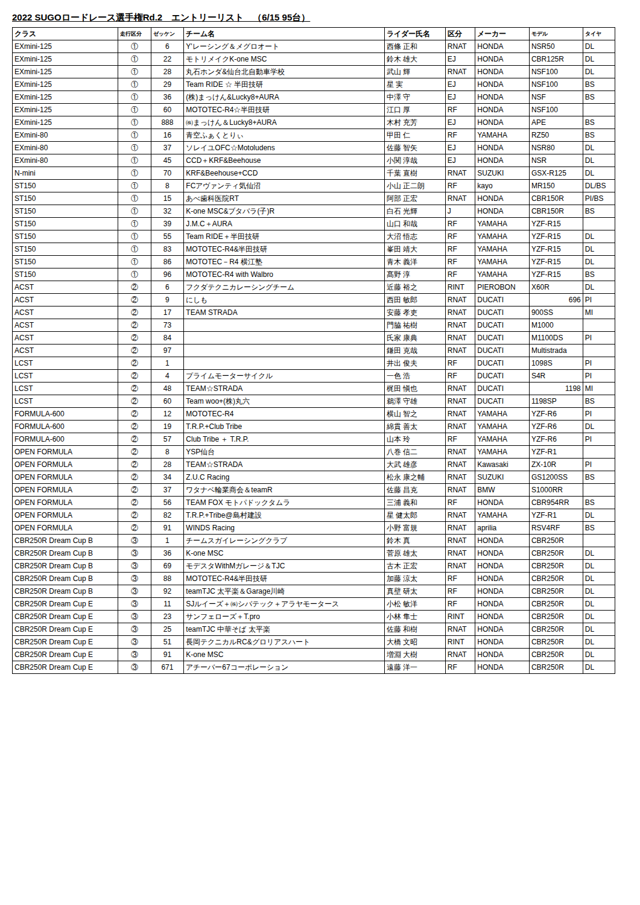2022 SUGOロードレース選手権Rd.2　エントリーリスト　（6/15 95台）
| クラス | 走行区分 | ゼッケン | チーム名 | ライダー氏名 | 区分 | メーカー | モデル | タイヤ |
| --- | --- | --- | --- | --- | --- | --- | --- | --- |
| EXmini-125 | ① | 6 | Y'レーシング＆メグロオート | 西條 正和 | RNAT | HONDA | NSR50 | DL |
| EXmini-125 | ① | 22 | モトリメイクK-one MSC | 鈴木 雄大 | EJ | HONDA | CBR125R | DL |
| EXmini-125 | ① | 28 | 丸石ホンダ&仙台北自動車学校 | 武山 輝 | RNAT | HONDA | NSF100 | DL |
| EXmini-125 | ① | 29 | Team RIDE ☆ 半田技研 | 星 実 | EJ | HONDA | NSF100 | BS |
| EXmini-125 | ① | 36 | (株)まっけん&Lucky8+AURA | 中澤 守 | EJ | HONDA | NSF | BS |
| EXmini-125 | ① | 60 | MOTOTEC-R4☆半田技研 | 江口 厚 | RF | HONDA | NSF100 | |
| EXmini-125 | ① | 888 | ㈱まっけん＆Lucky8+AURA | 木村 充芳 | EJ | HONDA | APE | BS |
| EXmini-80 | ① | 16 | 青空ふぁくとりぃ | 甲田 仁 | RF | YAMAHA | RZ50 | BS |
| EXmini-80 | ① | 37 | ソレイユOFC☆Motoludens | 佐藤 智矢 | EJ | HONDA | NSR80 | DL |
| EXmini-80 | ① | 45 | CCD＋KRF&Beehouse | 小関 淳哉 | EJ | HONDA | NSR | DL |
| N-mini | ① | 70 | KRF&Beehouse+CCD | 千葉 直樹 | RNAT | SUZUKI | GSX-R125 | DL |
| ST150 | ① | 8 | FCアヴァンティ気仙沼 | 小山 正二朗 | RF | kayo | MR150 | DL/BS |
| ST150 | ① | 15 | あべ歯科医院RT | 阿部 正宏 | RNAT | HONDA | CBR150R | PI/BS |
| ST150 | ① | 32 | K-one MSC&ブタバラ(子)R | 白石 光輝 | J | HONDA | CBR150R | BS |
| ST150 | ① | 39 | J.M.C＋AURA | 山口 和哉 | RF | YAMAHA | YZF-R15 | |
| ST150 | ① | 55 | Team RIDE＋半田技研 | 大沼 悟志 | RF | YAMAHA | YZF-R15 | DL |
| ST150 | ① | 83 | MOTOTEC-R4&半田技研 | 峯田 靖大 | RF | YAMAHA | YZF-R15 | DL |
| ST150 | ① | 86 | MOTOTEC－R4 横江塾 | 青木 義洋 | RF | YAMAHA | YZF-R15 | DL |
| ST150 | ① | 96 | MOTOTEC-R4 with Walbro | 髙野 淳 | RF | YAMAHA | YZF-R15 | BS |
| ACST | ② | 6 | フクダテクニカレーシングチーム | 近藤 裕之 | RINT | PIEROBON | X60R | DL |
| ACST | ② | 9 | にしも | 西田 敏郎 | RNAT | DUCATI | 696 | PI |
| ACST | ② | 17 | TEAM STRADA | 安藤 孝吏 | RNAT | DUCATI | 900SS | MI |
| ACST | ② | 73 | | 門脇 祐樹 | RNAT | DUCATI | M1000 | |
| ACST | ② | 84 | | 氏家 康典 | RNAT | DUCATI | M1100DS | PI |
| ACST | ② | 97 | | 鎌田 克哉 | RNAT | DUCATI | Multistrada | |
| LCST | ② | 1 | | 井出 俊夫 | RF | DUCATI | 1098S | PI |
| LCST | ② | 4 | プライムモーターサイクル | 一色 浩 | RF | DUCATI | S4R | PI |
| LCST | ② | 48 | TEAM☆STRADA | 梶田 愼也 | RNAT | DUCATI | 1198 | MI |
| LCST | ② | 60 | Team woo+(株)丸六 | 鵜澤 守雄 | RNAT | DUCATI | 1198SP | BS |
| FORMULA-600 | ② | 12 | MOTOTEC-R4 | 横山 智之 | RNAT | YAMAHA | YZF-R6 | PI |
| FORMULA-600 | ② | 19 | T.R.P.+Club Tribe | 綿貫 善太 | RNAT | YAMAHA | YZF-R6 | DL |
| FORMULA-600 | ② | 57 | Club Tribe ＋ T.R.P. | 山本 玲 | RF | YAMAHA | YZF-R6 | PI |
| OPEN FORMULA | ② | 8 | YSP仙台 | 八巻 信二 | RNAT | YAMAHA | YZF-R1 | |
| OPEN FORMULA | ② | 28 | TEAM☆STRADA | 大武 雄彦 | RNAT | Kawasaki | ZX-10R | PI |
| OPEN FORMULA | ② | 34 | Z.U.C Racing | 松永 康之輔 | RNAT | SUZUKI | GS1200SS | BS |
| OPEN FORMULA | ② | 37 | ワタナベ輪業商会＆teamR | 佐藤 昌克 | RNAT | BMW | S1000RR | |
| OPEN FORMULA | ② | 56 | TEAM FOX モトパドックタムラ | 三浦 義和 | RF | HONDA | CBR954RR | BS |
| OPEN FORMULA | ② | 82 | T.R.P.+Tribe@島村建設 | 星 健太郎 | RNAT | YAMAHA | YZF-R1 | DL |
| OPEN FORMULA | ② | 91 | WINDS Racing | 小野 富規 | RNAT | aprilia | RSV4RF | BS |
| CBR250R Dream Cup B | ③ | 1 | チームスガイレーシングクラブ | 鈴木 真 | RNAT | HONDA | CBR250R | |
| CBR250R Dream Cup B | ③ | 36 | K-one MSC | 菅原 雄太 | RNAT | HONDA | CBR250R | DL |
| CBR250R Dream Cup B | ③ | 69 | モデスタWithMガレージ＆TJC | 古木 正宏 | RNAT | HONDA | CBR250R | DL |
| CBR250R Dream Cup B | ③ | 88 | MOTOTEC-R4&半田技研 | 加藤 涼太 | RF | HONDA | CBR250R | DL |
| CBR250R Dream Cup B | ③ | 92 | teamTJC 太平楽＆Garage川崎 | 真壁 研太 | RF | HONDA | CBR250R | DL |
| CBR250R Dream Cup E | ③ | 11 | SJルイーズ＋㈱シバテック＋アラヤモータース | 小松 敏洋 | RF | HONDA | CBR250R | DL |
| CBR250R Dream Cup E | ③ | 23 | サンフェローズ＋T.pro | 小林 隼士 | RINT | HONDA | CBR250R | DL |
| CBR250R Dream Cup E | ③ | 25 | teamTJC 中華そば 太平楽 | 佐藤 和樹 | RNAT | HONDA | CBR250R | DL |
| CBR250R Dream Cup E | ③ | 51 | 長岡テクニカルRC&グロリアスハート | 大橋 文昭 | RINT | HONDA | CBR250R | DL |
| CBR250R Dream Cup E | ③ | 91 | K-one MSC | 増淵 大樹 | RNAT | HONDA | CBR250R | DL |
| CBR250R Dream Cup E | ③ | 671 | アチーバー67コーポレーション | 遠藤 洋一 | RF | HONDA | CBR250R | DL |